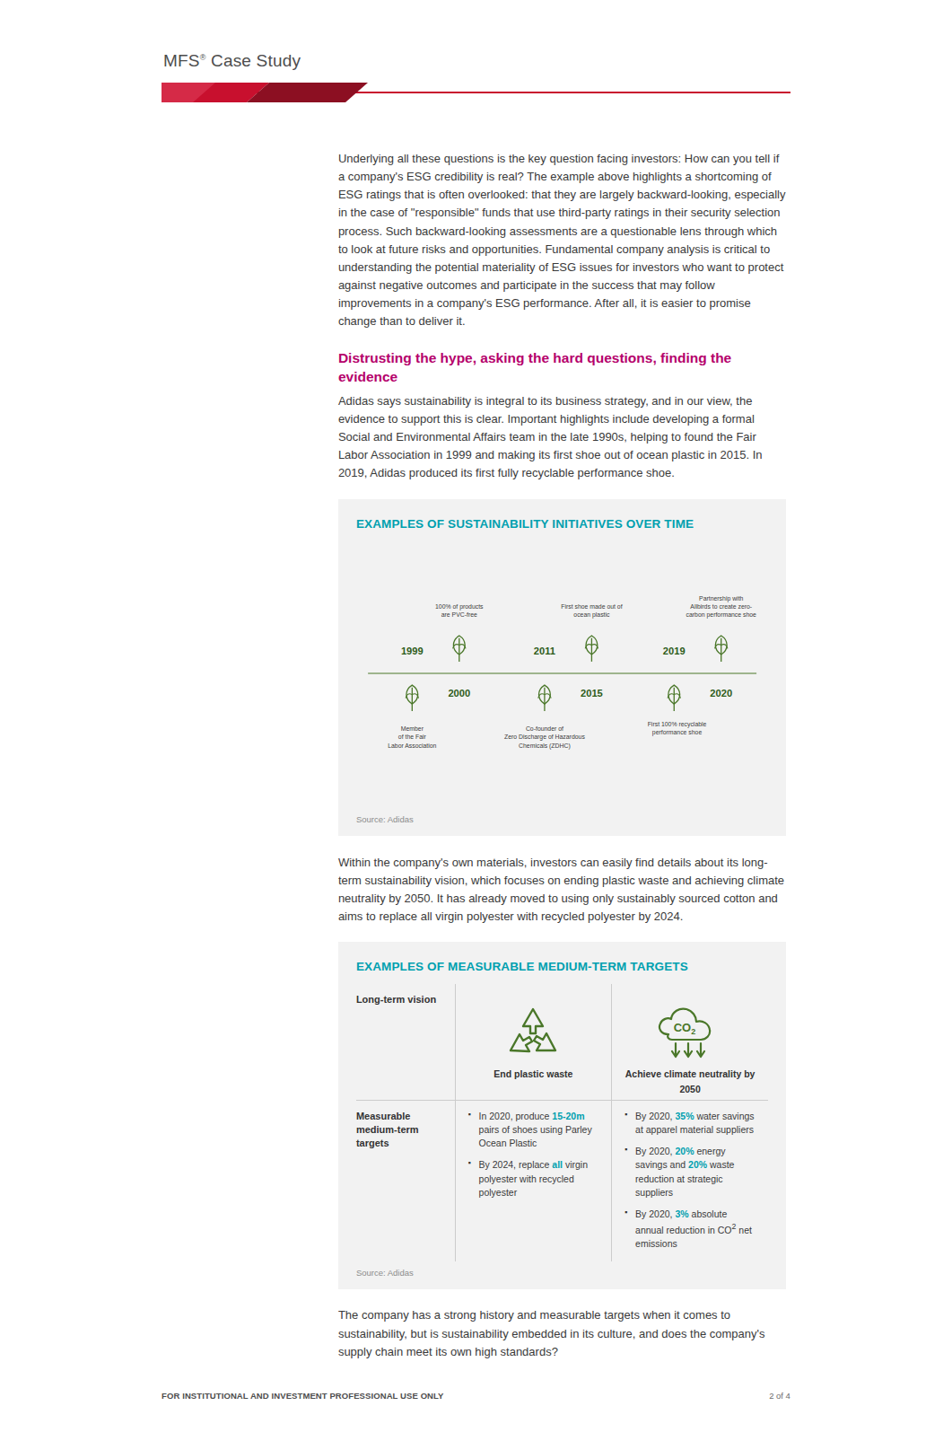MFS® Case Study
Underlying all these questions is the key question facing investors: How can you tell if a company's ESG credibility is real? The example above highlights a shortcoming of ESG ratings that is often overlooked: that they are largely backward-looking, especially in the case of "responsible" funds that use third-party ratings in their security selection process. Such backward-looking assessments are a questionable lens through which to look at future risks and opportunities. Fundamental company analysis is critical to understanding the potential materiality of ESG issues for investors who want to protect against negative outcomes and participate in the success that may follow improvements in a company's ESG performance. After all, it is easier to promise change than to deliver it.
Distrusting the hype, asking the hard questions, finding the evidence
Adidas says sustainability is integral to its business strategy, and in our view, the evidence to support this is clear. Important highlights include developing a formal Social and Environmental Affairs team in the late 1990s, helping to found the Fair Labor Association in 1999 and making its first shoe out of ocean plastic in 2015. In 2019, Adidas produced its first fully recyclable performance shoe.
Examples of sustainability initiatives over time
100% of products are PVC-free First shoe made out of ocean plastic Partnership with Allbirds to create zero- carbon performance shoe 1999 2011 2019 2000 2015 2020 Member of the Fair Labor Association Co-founder of Zero Discharge of Hazardous Chemicals (ZDHC) First 100% recyclable performance shoe
Source: Adidas
Within the company's own materials, investors can easily find details about its long-term sustainability vision, which focuses on ending plastic waste and achieving climate neutrality by 2050. It has already moved to using only sustainably sourced cotton and aims to replace all virgin polyester with recycled polyester by 2024.
Examples of measurable medium-term targets
| Long-term vision | End plastic waste | CO 2 Achieve climate neutrality by 2050 |
| Measurable medium-term targets | In 2020, produce 15-20m pairs of shoes using Parley Ocean Plastic By 2024, replace all virgin polyester with recycled polyester | By 2020, 35% water savings at apparel material suppliers By 2020, 20% energy savings and 20% waste reduction at strategic suppliers By 2020, 3% absolute annual reduction in CO 2 net emissions |
Source: Adidas
The company has a strong history and measurable targets when it comes to sustainability, but is sustainability embedded in its culture, and does the company's supply chain meet its own high standards?
FOR INSTITUTIONAL AND INVESTMENT PROFESSIONAL USE ONLY
2 of 4